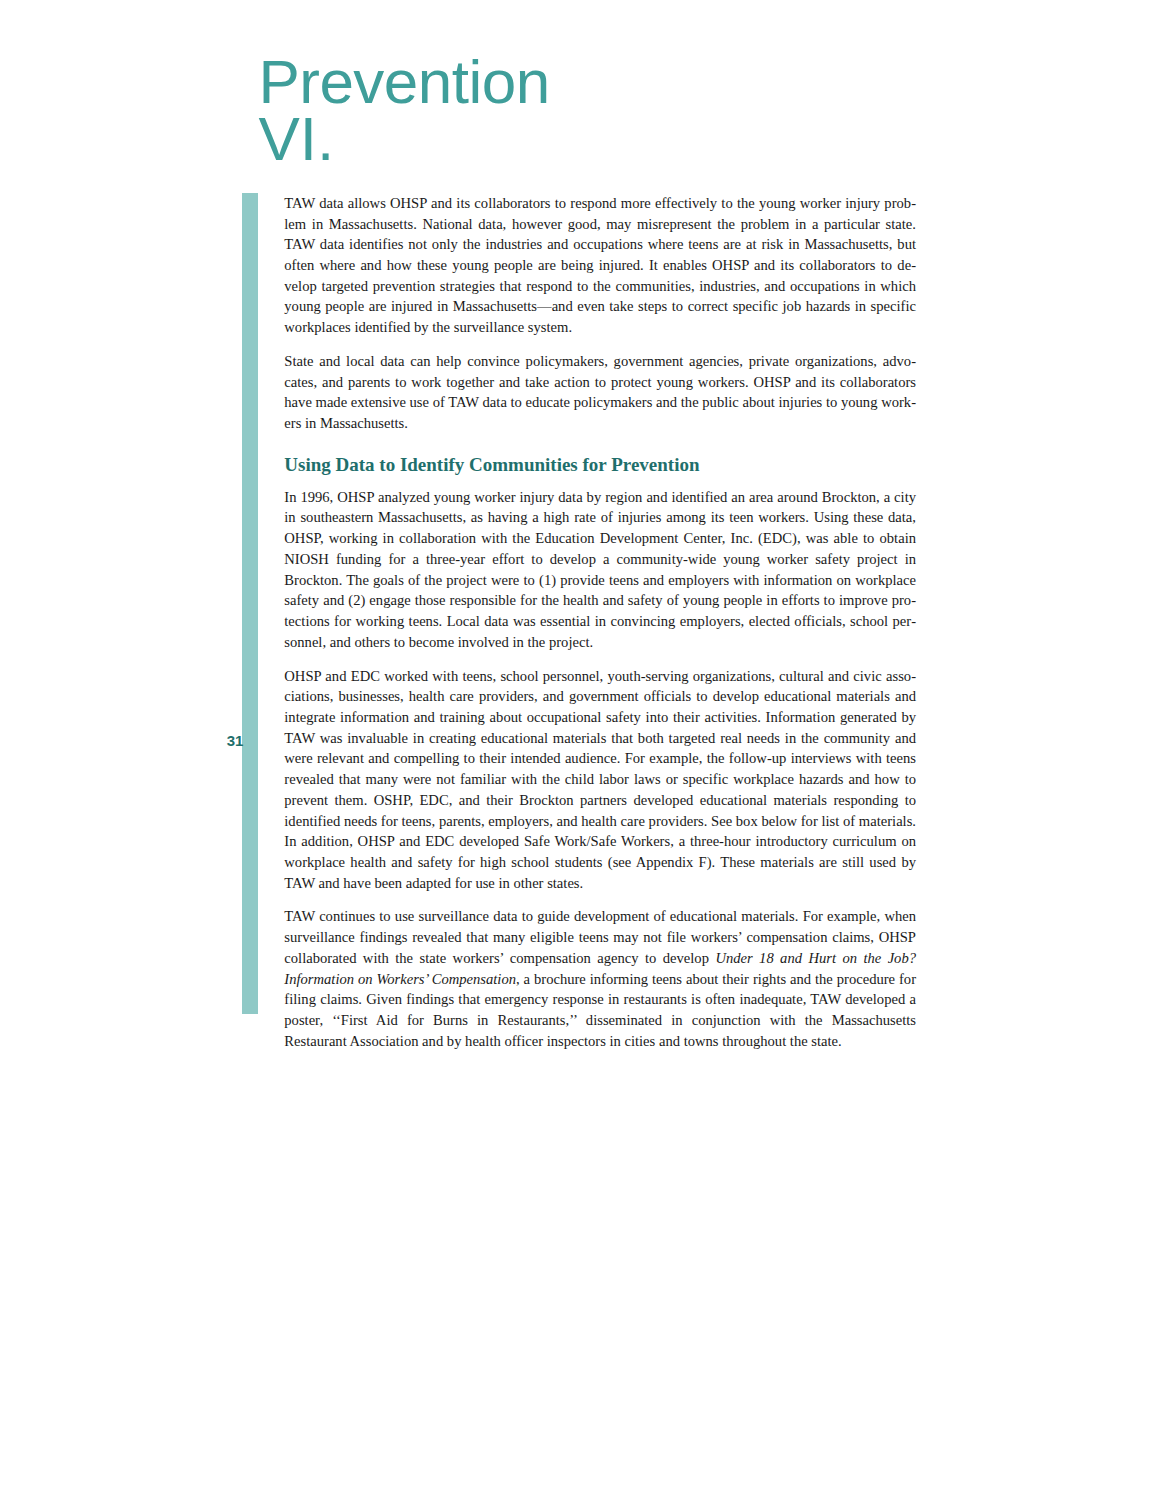PreventionVI.
31
TAW data allows OHSP and its collaborators to respond more effectively to the young worker injury problem in Massachusetts. National data, however good, may misrepresent the problem in a particular state. TAW data identifies not only the industries and occupations where teens are at risk in Massachusetts, but often where and how these young people are being injured. It enables OHSP and its collaborators to develop targeted prevention strategies that respond to the communities, industries, and occupations in which young people are injured in Massachusetts—and even take steps to correct specific job hazards in specific workplaces identified by the surveillance system.
State and local data can help convince policymakers, government agencies, private organizations, advocates, and parents to work together and take action to protect young workers. OHSP and its collaborators have made extensive use of TAW data to educate policymakers and the public about injuries to young workers in Massachusetts.
Using Data to Identify Communities for Prevention
In 1996, OHSP analyzed young worker injury data by region and identified an area around Brockton, a city in southeastern Massachusetts, as having a high rate of injuries among its teen workers. Using these data, OHSP, working in collaboration with the Education Development Center, Inc. (EDC), was able to obtain NIOSH funding for a three-year effort to develop a community-wide young worker safety project in Brockton. The goals of the project were to (1) provide teens and employers with information on workplace safety and (2) engage those responsible for the health and safety of young people in efforts to improve protections for working teens. Local data was essential in convincing employers, elected officials, school personnel, and others to become involved in the project.
OHSP and EDC worked with teens, school personnel, youth-serving organizations, cultural and civic associations, businesses, health care providers, and government officials to develop educational materials and integrate information and training about occupational safety into their activities. Information generated by TAW was invaluable in creating educational materials that both targeted real needs in the community and were relevant and compelling to their intended audience. For example, the follow-up interviews with teens revealed that many were not familiar with the child labor laws or specific workplace hazards and how to prevent them. OSHP, EDC, and their Brockton partners developed educational materials responding to identified needs for teens, parents, employers, and health care providers. See box below for list of materials. In addition, OHSP and EDC developed Safe Work/Safe Workers, a three-hour introductory curriculum on workplace health and safety for high school students (see Appendix F). These materials are still used by TAW and have been adapted for use in other states.
TAW continues to use surveillance data to guide development of educational materials. For example, when surveillance findings revealed that many eligible teens may not file workers’ compensation claims, OHSP collaborated with the state workers’ compensation agency to develop Under 18 and Hurt on the Job? Information on Workers’ Compensation, a brochure informing teens about their rights and the procedure for filing claims. Given findings that emergency response in restaurants is often inadequate, TAW developed a poster, ‘‘First Aid for Burns in Restaurants,’’ disseminated in conjunction with the Massachusetts Restaurant Association and by health officer inspectors in cities and towns throughout the state.